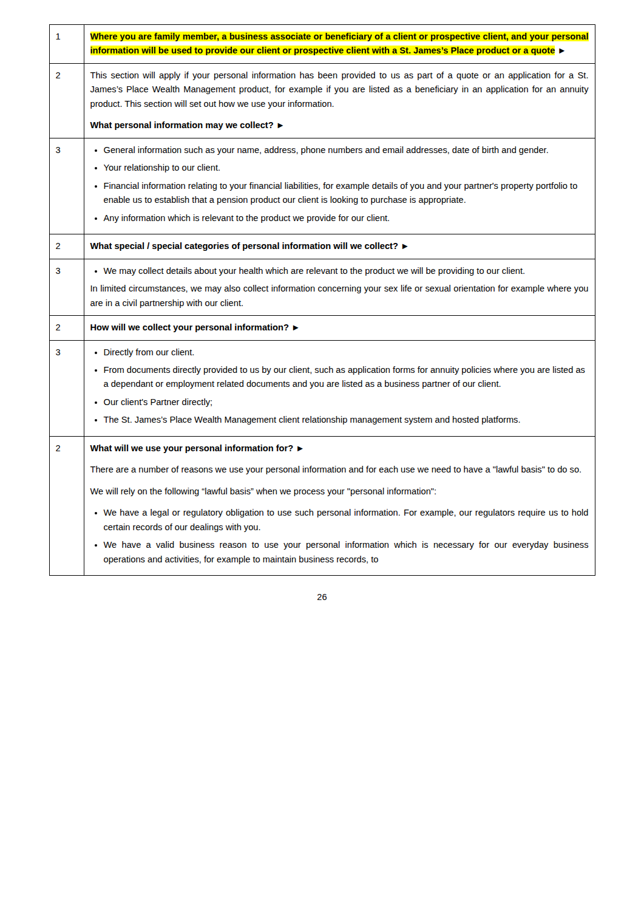| 1 | Where you are family member, a business associate or beneficiary of a client or prospective client, and your personal information will be used to provide our client or prospective client with a St. James’s Place product or a quote ► |
| 2 | This section will apply if your personal information has been provided to us as part of a quote or an application for a St. James’s Place Wealth Management product, for example if you are listed as a beneficiary in an application for an annuity product. This section will set out how we use your information. What personal information may we collect? ► |
| 3 | General information such as your name, address, phone numbers and email addresses, date of birth and gender. Your relationship to our client. Financial information relating to your financial liabilities, for example details of you and your partner's property portfolio to enable us to establish that a pension product our client is looking to purchase is appropriate. Any information which is relevant to the product we provide for our client. |
| 2 | What special / special categories of personal information will we collect? ► |
| 3 | We may collect details about your health which are relevant to the product we will be providing to our client. In limited circumstances, we may also collect information concerning your sex life or sexual orientation for example where you are in a civil partnership with our client. |
| 2 | How will we collect your personal information? ► |
| 3 | Directly from our client. From documents directly provided to us by our client, such as application forms for annuity policies where you are listed as a dependant or employment related documents and you are listed as a business partner of our client. Our client's Partner directly; The St. James’s Place Wealth Management client relationship management system and hosted platforms. |
| 2 | What will we use your personal information for? ► There are a number of reasons we use your personal information and for each use we need to have a "lawful basis" to do so. We will rely on the following “lawful basis” when we process your "personal information": We have a legal or regulatory obligation to use such personal information. For example, our regulators require us to hold certain records of our dealings with you. We have a valid business reason to use your personal information which is necessary for our everyday business operations and activities, for example to maintain business records, to |
26